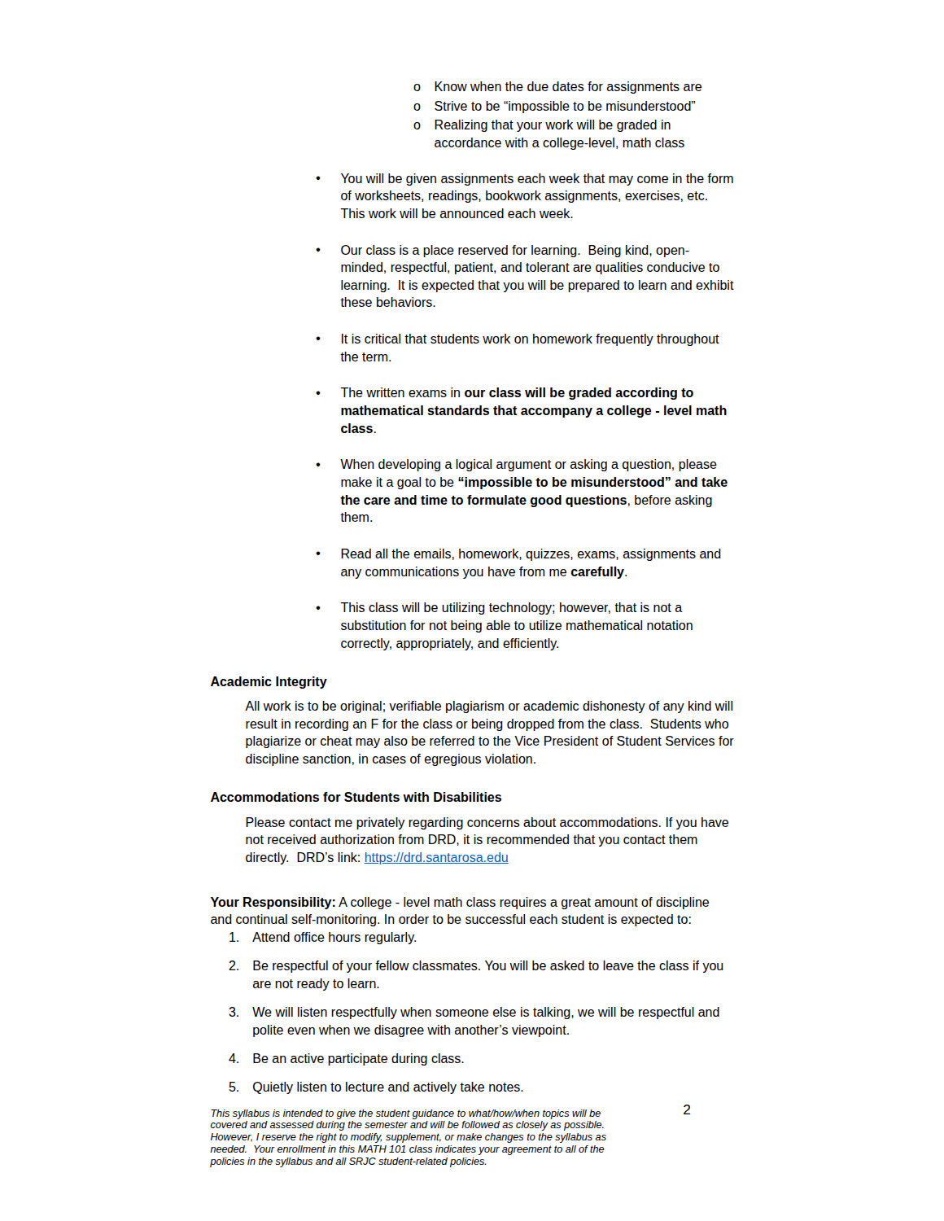Know when the due dates for assignments are
Strive to be “impossible to be misunderstood”
Realizing that your work will be graded in accordance with a college-level, math class
You will be given assignments each week that may come in the form of worksheets, readings, bookwork assignments, exercises, etc. This work will be announced each week.
Our class is a place reserved for learning. Being kind, open-minded, respectful, patient, and tolerant are qualities conducive to learning. It is expected that you will be prepared to learn and exhibit these behaviors.
It is critical that students work on homework frequently throughout the term.
The written exams in our class will be graded according to mathematical standards that accompany a college - level math class.
When developing a logical argument or asking a question, please make it a goal to be “impossible to be misunderstood” and take the care and time to formulate good questions, before asking them.
Read all the emails, homework, quizzes, exams, assignments and any communications you have from me carefully.
This class will be utilizing technology; however, that is not a substitution for not being able to utilize mathematical notation correctly, appropriately, and efficiently.
Academic Integrity
All work is to be original; verifiable plagiarism or academic dishonesty of any kind will result in recording an F for the class or being dropped from the class. Students who plagiarize or cheat may also be referred to the Vice President of Student Services for discipline sanction, in cases of egregious violation.
Accommodations for Students with Disabilities
Please contact me privately regarding concerns about accommodations. If you have not received authorization from DRD, it is recommended that you contact them directly. DRD’s link: https://drd.santarosa.edu
Your Responsibility: A college - level math class requires a great amount of discipline and continual self-monitoring. In order to be successful each student is expected to:
Attend office hours regularly.
Be respectful of your fellow classmates. You will be asked to leave the class if you are not ready to learn.
We will listen respectfully when someone else is talking, we will be respectful and polite even when we disagree with another’s viewpoint.
Be an active participate during class.
Quietly listen to lecture and actively take notes.
This syllabus is intended to give the student guidance to what/how/when topics will be covered and assessed during the semester and will be followed as closely as possible. However, I reserve the right to modify, supplement, or make changes to the syllabus as needed. Your enrollment in this MATH 101 class indicates your agreement to all of the policies in the syllabus and all SRJC student-related policies.
2